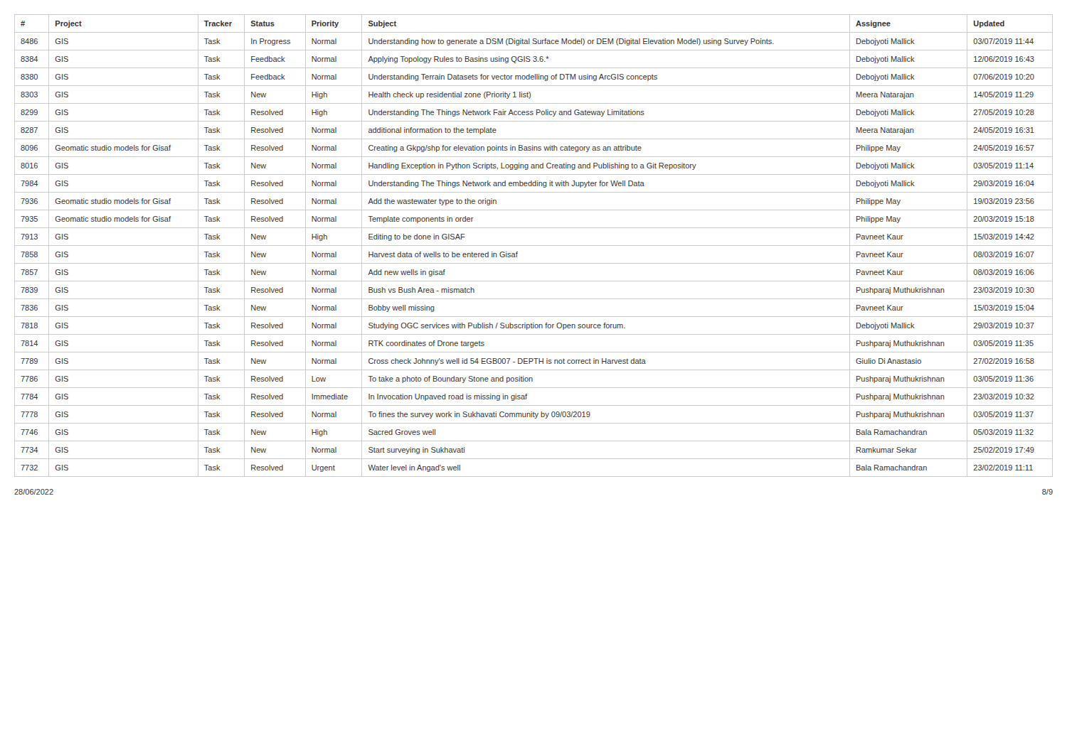| # | Project | Tracker | Status | Priority | Subject | Assignee | Updated |
| --- | --- | --- | --- | --- | --- | --- | --- |
| 8486 | GIS | Task | In Progress | Normal | Understanding how to generate a DSM (Digital Surface Model) or DEM (Digital Elevation Model) using Survey Points. | Debojyoti Mallick | 03/07/2019 11:44 |
| 8384 | GIS | Task | Feedback | Normal | Applying Topology Rules to Basins using QGIS 3.6.* | Debojyoti Mallick | 12/06/2019 16:43 |
| 8380 | GIS | Task | Feedback | Normal | Understanding Terrain Datasets for vector modelling of DTM using ArcGIS concepts | Debojyoti Mallick | 07/06/2019 10:20 |
| 8303 | GIS | Task | New | High | Health check up residential zone (Priority 1 list) | Meera Natarajan | 14/05/2019 11:29 |
| 8299 | GIS | Task | Resolved | High | Understanding The Things Network Fair Access Policy and Gateway Limitations | Debojyoti Mallick | 27/05/2019 10:28 |
| 8287 | GIS | Task | Resolved | Normal | additional information to the template | Meera Natarajan | 24/05/2019 16:31 |
| 8096 | Geomatic studio models for Gisaf | Task | Resolved | Normal | Creating a Gkpg/shp for elevation points in Basins with category as an attribute | Philippe May | 24/05/2019 16:57 |
| 8016 | GIS | Task | New | Normal | Handling Exception in Python Scripts, Logging and Creating and Publishing to a Git Repository | Debojyoti Mallick | 03/05/2019 11:14 |
| 7984 | GIS | Task | Resolved | Normal | Understanding The Things Network and embedding it with Jupyter for Well Data | Debojyoti Mallick | 29/03/2019 16:04 |
| 7936 | Geomatic studio models for Gisaf | Task | Resolved | Normal | Add the wastewater type to the origin | Philippe May | 19/03/2019 23:56 |
| 7935 | Geomatic studio models for Gisaf | Task | Resolved | Normal | Template components in order | Philippe May | 20/03/2019 15:18 |
| 7913 | GIS | Task | New | High | Editing to be done in GISAF | Pavneet Kaur | 15/03/2019 14:42 |
| 7858 | GIS | Task | New | Normal | Harvest data of wells to be entered in Gisaf | Pavneet Kaur | 08/03/2019 16:07 |
| 7857 | GIS | Task | New | Normal | Add new wells in gisaf | Pavneet Kaur | 08/03/2019 16:06 |
| 7839 | GIS | Task | Resolved | Normal | Bush vs Bush Area - mismatch | Pushparaj Muthukrishnan | 23/03/2019 10:30 |
| 7836 | GIS | Task | New | Normal | Bobby well missing | Pavneet Kaur | 15/03/2019 15:04 |
| 7818 | GIS | Task | Resolved | Normal | Studying OGC services with Publish / Subscription for Open source forum. | Debojyoti Mallick | 29/03/2019 10:37 |
| 7814 | GIS | Task | Resolved | Normal | RTK coordinates of Drone targets | Pushparaj Muthukrishnan | 03/05/2019 11:35 |
| 7789 | GIS | Task | New | Normal | Cross check Johnny's well id 54 EGB007 - DEPTH is not correct in Harvest data | Giulio Di Anastasio | 27/02/2019 16:58 |
| 7786 | GIS | Task | Resolved | Low | To take a photo of Boundary Stone and position | Pushparaj Muthukrishnan | 03/05/2019 11:36 |
| 7784 | GIS | Task | Resolved | Immediate | In Invocation Unpaved road is missing in gisaf | Pushparaj Muthukrishnan | 23/03/2019 10:32 |
| 7778 | GIS | Task | Resolved | Normal | To fines the survey work in Sukhavati Community by 09/03/2019 | Pushparaj Muthukrishnan | 03/05/2019 11:37 |
| 7746 | GIS | Task | New | High | Sacred Groves well | Bala Ramachandran | 05/03/2019 11:32 |
| 7734 | GIS | Task | New | Normal | Start surveying in Sukhavati | Ramkumar Sekar | 25/02/2019 17:49 |
| 7732 | GIS | Task | Resolved | Urgent | Water level in Angad's well | Bala Ramachandran | 23/02/2019 11:11 |
28/06/2022 8/9